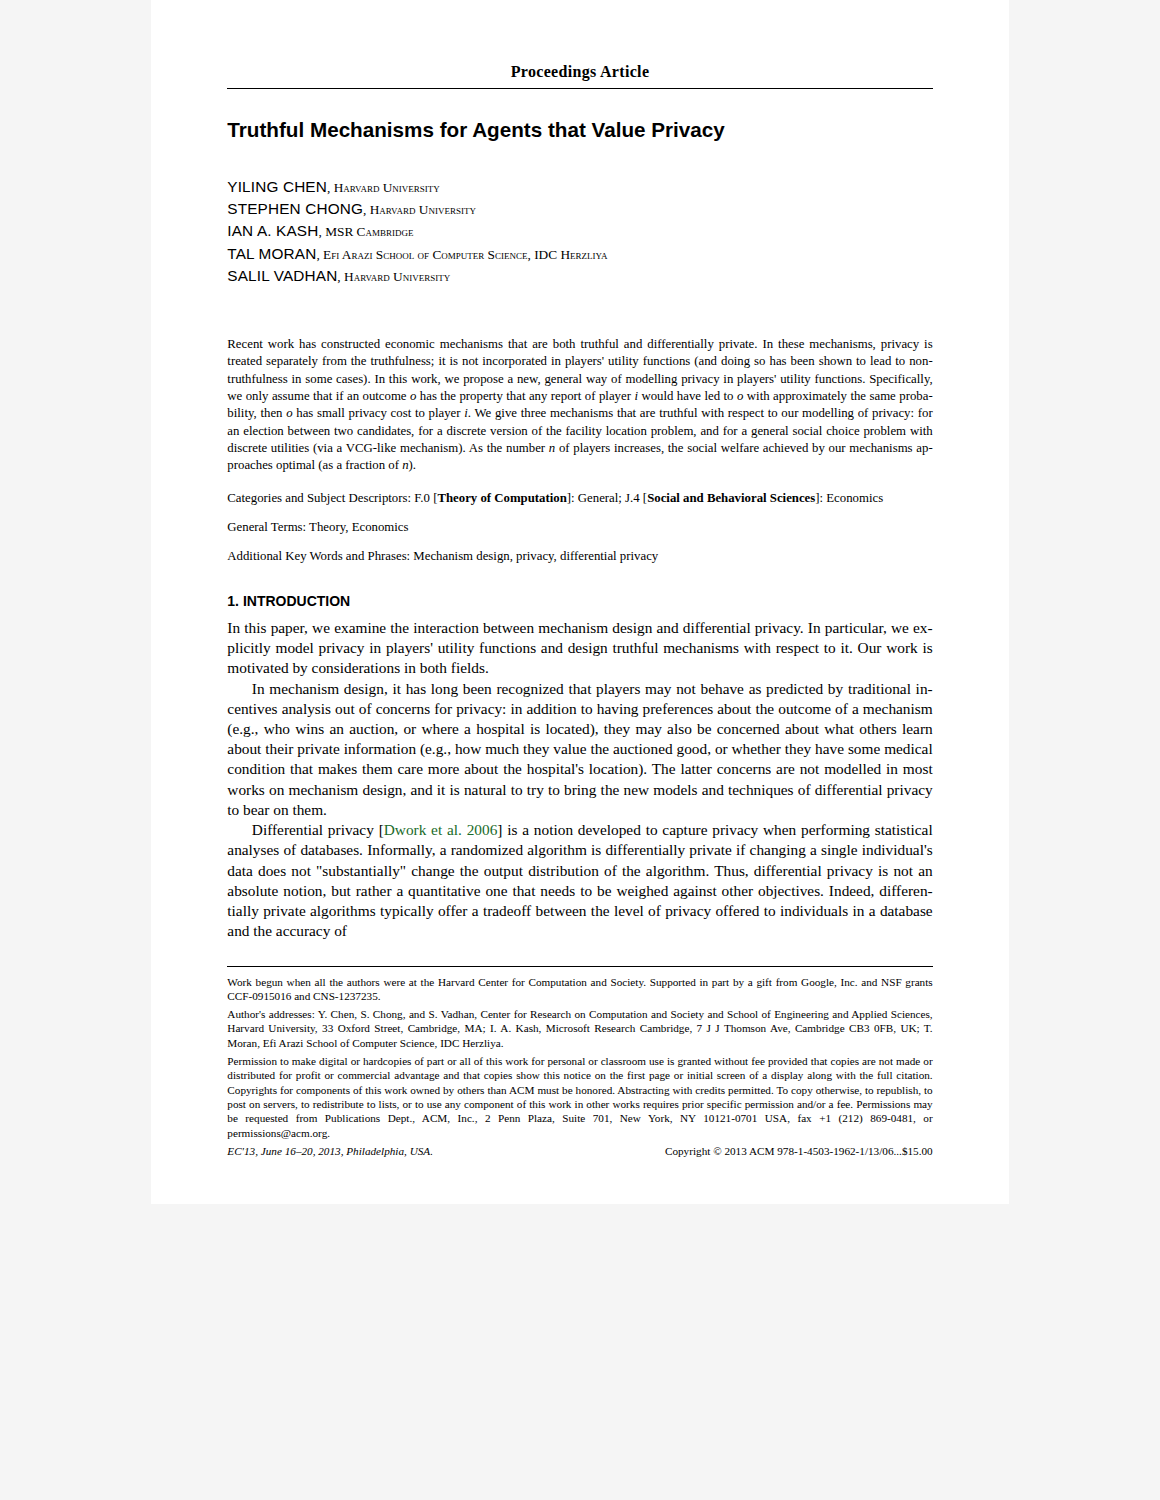Proceedings Article
Truthful Mechanisms for Agents that Value Privacy
YILING CHEN, Harvard University
STEPHEN CHONG, Harvard University
IAN A. KASH, MSR Cambridge
TAL MORAN, Efi Arazi School of Computer Science, IDC Herzliya
SALIL VADHAN, Harvard University
Recent work has constructed economic mechanisms that are both truthful and differentially private. In these mechanisms, privacy is treated separately from the truthfulness; it is not incorporated in players' utility functions (and doing so has been shown to lead to non-truthfulness in some cases). In this work, we propose a new, general way of modelling privacy in players' utility functions. Specifically, we only assume that if an outcome o has the property that any report of player i would have led to o with approximately the same probability, then o has small privacy cost to player i. We give three mechanisms that are truthful with respect to our modelling of privacy: for an election between two candidates, for a discrete version of the facility location problem, and for a general social choice problem with discrete utilities (via a VCG-like mechanism). As the number n of players increases, the social welfare achieved by our mechanisms approaches optimal (as a fraction of n).
Categories and Subject Descriptors: F.0 [Theory of Computation]: General; J.4 [Social and Behavioral Sciences]: Economics
General Terms: Theory, Economics
Additional Key Words and Phrases: Mechanism design, privacy, differential privacy
1. INTRODUCTION
In this paper, we examine the interaction between mechanism design and differential privacy. In particular, we explicitly model privacy in players' utility functions and design truthful mechanisms with respect to it. Our work is motivated by considerations in both fields.
In mechanism design, it has long been recognized that players may not behave as predicted by traditional incentives analysis out of concerns for privacy: in addition to having preferences about the outcome of a mechanism (e.g., who wins an auction, or where a hospital is located), they may also be concerned about what others learn about their private information (e.g., how much they value the auctioned good, or whether they have some medical condition that makes them care more about the hospital's location). The latter concerns are not modelled in most works on mechanism design, and it is natural to try to bring the new models and techniques of differential privacy to bear on them.
Differential privacy [Dwork et al. 2006] is a notion developed to capture privacy when performing statistical analyses of databases. Informally, a randomized algorithm is differentially private if changing a single individual's data does not "substantially" change the output distribution of the algorithm. Thus, differential privacy is not an absolute notion, but rather a quantitative one that needs to be weighed against other objectives. Indeed, differentially private algorithms typically offer a tradeoff between the level of privacy offered to individuals in a database and the accuracy of
Work begun when all the authors were at the Harvard Center for Computation and Society. Supported in part by a gift from Google, Inc. and NSF grants CCF-0915016 and CNS-1237235.
Author's addresses: Y. Chen, S. Chong, and S. Vadhan, Center for Research on Computation and Society and School of Engineering and Applied Sciences, Harvard University, 33 Oxford Street, Cambridge, MA; I. A. Kash, Microsoft Research Cambridge, 7 J J Thomson Ave, Cambridge CB3 0FB, UK; T. Moran, Efi Arazi School of Computer Science, IDC Herzliya.
Permission to make digital or hardcopies of part or all of this work for personal or classroom use is granted without fee provided that copies are not made or distributed for profit or commercial advantage and that copies show this notice on the first page or initial screen of a display along with the full citation. Copyrights for components of this work owned by others than ACM must be honored. Abstracting with credits permitted. To copy otherwise, to republish, to post on servers, to redistribute to lists, or to use any component of this work in other works requires prior specific permission and/or a fee. Permissions may be requested from Publications Dept., ACM, Inc., 2 Penn Plaza, Suite 701, New York, NY 10121-0701 USA, fax +1 (212) 869-0481, or permissions@acm.org.
EC'13, June 16–20, 2013, Philadelphia, USA. Copyright © 2013 ACM 978-1-4503-1962-1/13/06...$15.00